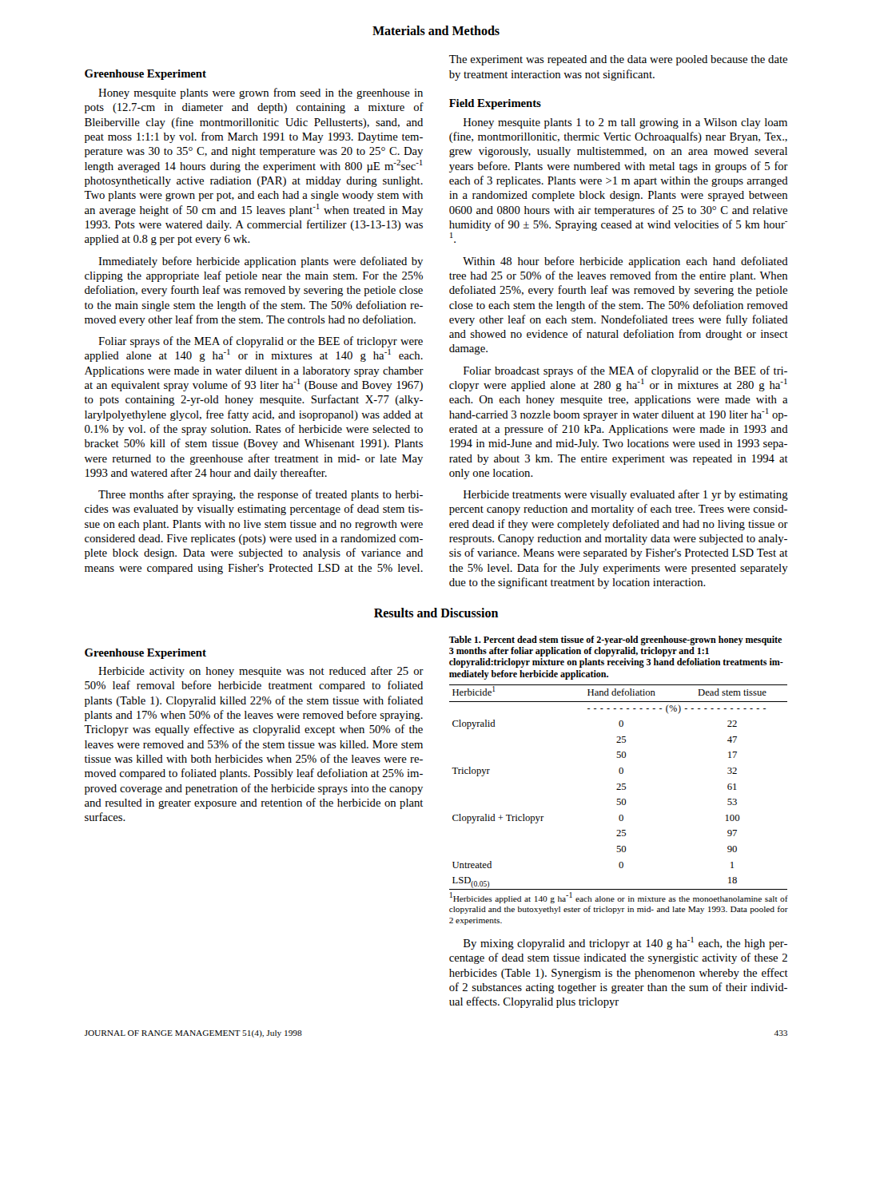Materials and Methods
Greenhouse Experiment
Honey mesquite plants were grown from seed in the greenhouse in pots (12.7-cm in diameter and depth) containing a mixture of Bleiberville clay (fine montmorillonitic Udic Pellusterts), sand, and peat moss 1:1:1 by vol. from March 1991 to May 1993. Daytime temperature was 30 to 35° C, and night temperature was 20 to 25° C. Day length averaged 14 hours during the experiment with 800 µE m-2sec-1 photosynthetically active radiation (PAR) at midday during sunlight. Two plants were grown per pot, and each had a single woody stem with an average height of 50 cm and 15 leaves plant-1 when treated in May 1993. Pots were watered daily. A commercial fertilizer (13-13-13) was applied at 0.8 g per pot every 6 wk.
Immediately before herbicide application plants were defoliated by clipping the appropriate leaf petiole near the main stem. For the 25% defoliation, every fourth leaf was removed by severing the petiole close to the main single stem the length of the stem. The 50% defoliation removed every other leaf from the stem. The controls had no defoliation.
Foliar sprays of the MEA of clopyralid or the BEE of triclopyr were applied alone at 140 g ha-1 or in mixtures at 140 g ha-1 each. Applications were made in water diluent in a laboratory spray chamber at an equivalent spray volume of 93 liter ha-1 (Bouse and Bovey 1967) to pots containing 2-yr-old honey mesquite. Surfactant X-77 (alkylarylpolyethylene glycol, free fatty acid, and isopropanol) was added at 0.1% by vol. of the spray solution. Rates of herbicide were selected to bracket 50% kill of stem tissue (Bovey and Whisenant 1991). Plants were returned to the greenhouse after treatment in mid- or late May 1993 and watered after 24 hour and daily thereafter.
Three months after spraying, the response of treated plants to herbicides was evaluated by visually estimating percentage of dead stem tissue on each plant. Plants with no live stem tissue and no regrowth were considered dead. Five replicates (pots) were used in a randomized complete block design. Data were subjected to analysis of variance and means were compared using Fisher's Protected LSD at the 5% level. The experiment was repeated and the data were pooled because the date by treatment interaction was not significant.
Field Experiments
Honey mesquite plants 1 to 2 m tall growing in a Wilson clay loam (fine, montmorillonitic, thermic Vertic Ochroaqualfs) near Bryan, Tex., grew vigorously, usually multistemmed, on an area mowed several years before. Plants were numbered with metal tags in groups of 5 for each of 3 replicates. Plants were >1 m apart within the groups arranged in a randomized complete block design. Plants were sprayed between 0600 and 0800 hours with air temperatures of 25 to 30° C and relative humidity of 90 ± 5%. Spraying ceased at wind velocities of 5 km hour-1.
Within 48 hour before herbicide application each hand defoliated tree had 25 or 50% of the leaves removed from the entire plant. When defoliated 25%, every fourth leaf was removed by severing the petiole close to each stem the length of the stem. The 50% defoliation removed every other leaf on each stem. Nondefoliated trees were fully foliated and showed no evidence of natural defoliation from drought or insect damage.
Foliar broadcast sprays of the MEA of clopyralid or the BEE of triclopyr were applied alone at 280 g ha-1 or in mixtures at 280 g ha-1 each. On each honey mesquite tree, applications were made with a hand-carried 3 nozzle boom sprayer in water diluent at 190 liter ha-1 operated at a pressure of 210 kPa. Applications were made in 1993 and 1994 in mid-June and mid-July. Two locations were used in 1993 separated by about 3 km. The entire experiment was repeated in 1994 at only one location.
Herbicide treatments were visually evaluated after 1 yr by estimating percent canopy reduction and mortality of each tree. Trees were considered dead if they were completely defoliated and had no living tissue or resprouts. Canopy reduction and mortality data were subjected to analysis of variance. Means were separated by Fisher's Protected LSD Test at the 5% level. Data for the July experiments were presented separately due to the significant treatment by location interaction.
Results and Discussion
Greenhouse Experiment
Herbicide activity on honey mesquite was not reduced after 25 or 50% leaf removal before herbicide treatment compared to foliated plants (Table 1). Clopyralid killed 22% of the stem tissue with foliated plants and 17% when 50% of the leaves were removed before spraying. Triclopyr was equally effective as clopyralid except when 50% of the leaves were removed and 53% of the stem tissue was killed. More stem tissue was killed with both herbicides when 25% of the leaves were removed compared to foliated plants. Possibly leaf defoliation at 25% improved coverage and penetration of the herbicide sprays into the canopy and resulted in greater exposure and retention of the herbicide on plant surfaces.
Table 1. Percent dead stem tissue of 2-year-old greenhouse-grown honey mesquite 3 months after foliar application of clopyralid, triclopyr and 1:1 clopyralid:triclopyr mixture on plants receiving 3 hand defoliation treatments immediately before herbicide application.
| Herbicide 1 | Hand defoliation | Dead stem tissue |
| --- | --- | --- |
| | - - - - - - - - - - - - (%) - - - - - - - - - - - - - |
| Clopyralid | 0 | 22 |
| | 25 | 47 |
| | 50 | 17 |
| Triclopyr | 0 | 32 |
| | 25 | 61 |
| | 50 | 53 |
| Clopyralid + Triclopyr | 0 | 100 |
| | 25 | 97 |
| | 50 | 90 |
| Untreated | 0 | 1 |
| LSD (0.05) | | 18 |
1Herbicides applied at 140 g ha-1 each alone or in mixture as the monoethanolamine salt of clopyralid and the butoxyethyl ester of triclopyr in mid- and late May 1993. Data pooled for 2 experiments.
By mixing clopyralid and triclopyr at 140 g ha-1 each, the high percentage of dead stem tissue indicated the synergistic activity of these 2 herbicides (Table 1). Synergism is the phenomenon whereby the effect of 2 substances acting together is greater than the sum of their individual effects. Clopyralid plus triclopyr
JOURNAL OF RANGE MANAGEMENT 51(4), July 1998 433